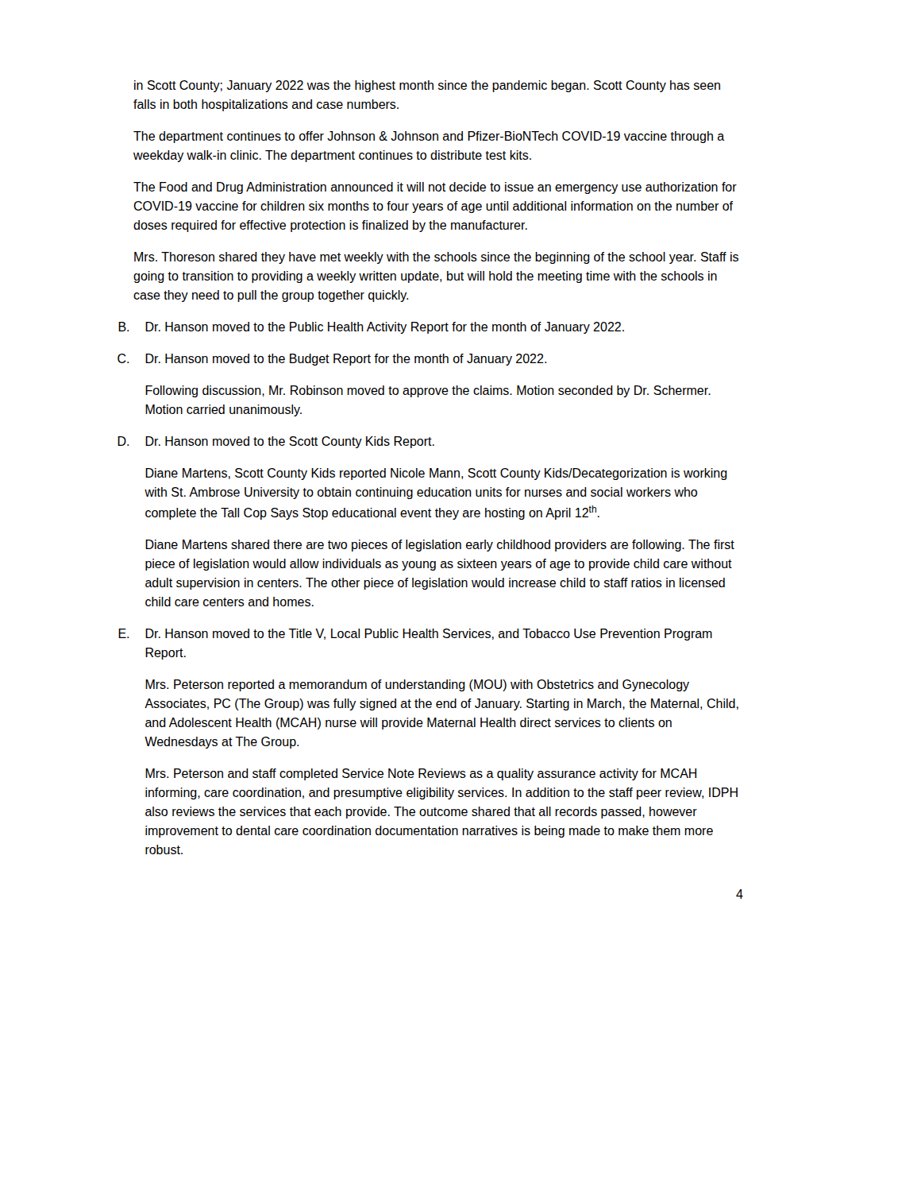in Scott County; January 2022 was the highest month since the pandemic began. Scott County has seen falls in both hospitalizations and case numbers.
The department continues to offer Johnson & Johnson and Pfizer-BioNTech COVID-19 vaccine through a weekday walk-in clinic. The department continues to distribute test kits.
The Food and Drug Administration announced it will not decide to issue an emergency use authorization for COVID-19 vaccine for children six months to four years of age until additional information on the number of doses required for effective protection is finalized by the manufacturer.
Mrs. Thoreson shared they have met weekly with the schools since the beginning of the school year. Staff is going to transition to providing a weekly written update, but will hold the meeting time with the schools in case they need to pull the group together quickly.
Dr. Hanson moved to the Public Health Activity Report for the month of January 2022.
Dr. Hanson moved to the Budget Report for the month of January 2022.
Following discussion, Mr. Robinson moved to approve the claims. Motion seconded by Dr. Schermer. Motion carried unanimously.
Dr. Hanson moved to the Scott County Kids Report.
Diane Martens, Scott County Kids reported Nicole Mann, Scott County Kids/Decategorization is working with St. Ambrose University to obtain continuing education units for nurses and social workers who complete the Tall Cop Says Stop educational event they are hosting on April 12th.
Diane Martens shared there are two pieces of legislation early childhood providers are following. The first piece of legislation would allow individuals as young as sixteen years of age to provide child care without adult supervision in centers. The other piece of legislation would increase child to staff ratios in licensed child care centers and homes.
Dr. Hanson moved to the Title V, Local Public Health Services, and Tobacco Use Prevention Program Report.
Mrs. Peterson reported a memorandum of understanding (MOU) with Obstetrics and Gynecology Associates, PC (The Group) was fully signed at the end of January. Starting in March, the Maternal, Child, and Adolescent Health (MCAH) nurse will provide Maternal Health direct services to clients on Wednesdays at The Group.
Mrs. Peterson and staff completed Service Note Reviews as a quality assurance activity for MCAH informing, care coordination, and presumptive eligibility services. In addition to the staff peer review, IDPH also reviews the services that each provide. The outcome shared that all records passed, however improvement to dental care coordination documentation narratives is being made to make them more robust.
4